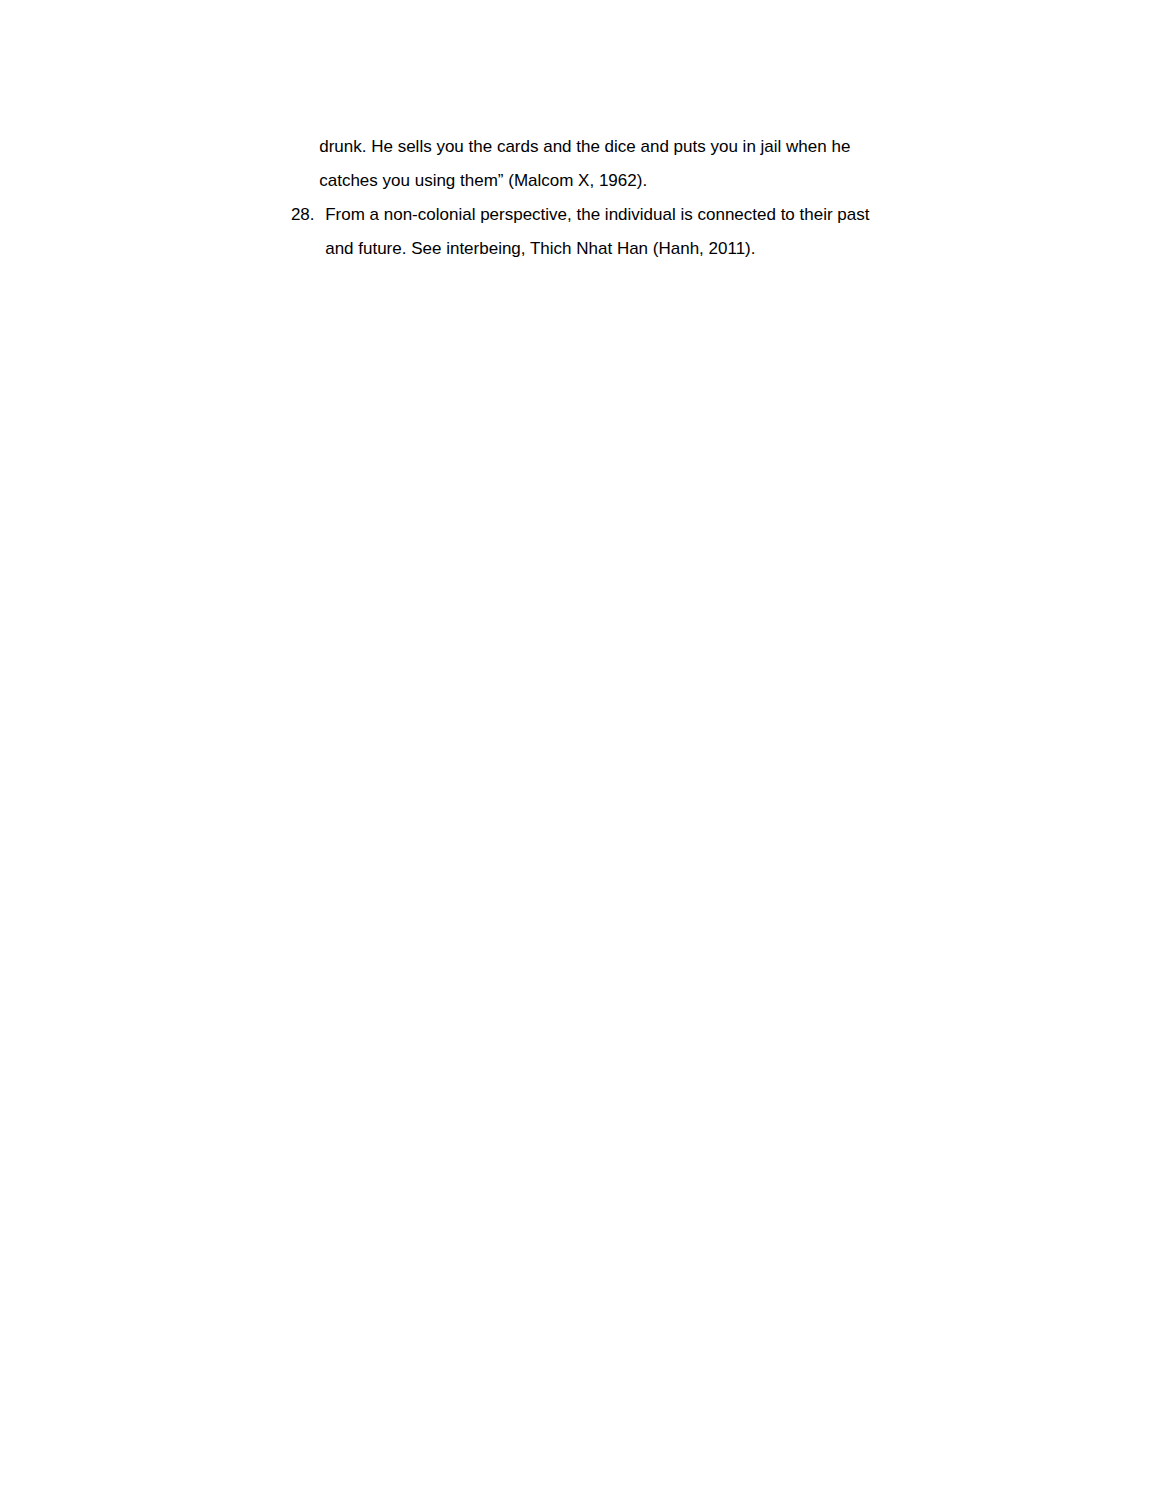drunk. He sells you the cards and the dice and puts you in jail when he catches you using them” (Malcom X, 1962).
From a non-colonial perspective, the individual is connected to their past and future. See interbeing, Thich Nhat Han (Hanh, 2011).